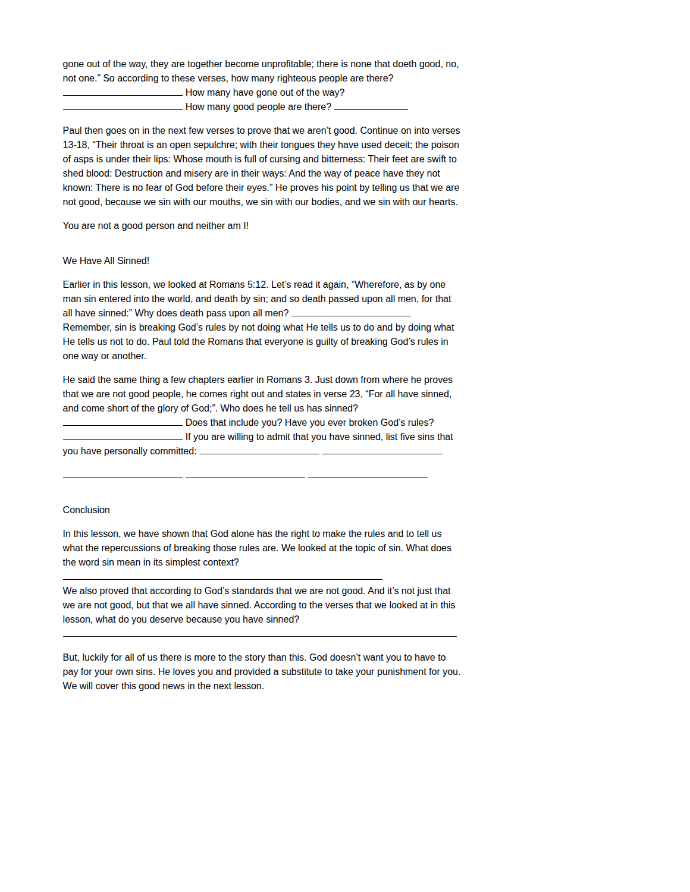gone out of the way, they are together become unprofitable; there is none that doeth good, no, not one.” So according to these verses, how many righteous people are there? How many have gone out of the way? How many good people are there?
Paul then goes on in the next few verses to prove that we aren’t good. Continue on into verses 13-18, “Their throat is an open sepulchre; with their tongues they have used deceit; the poison of asps is under their lips: Whose mouth is full of cursing and bitterness: Their feet are swift to shed blood: Destruction and misery are in their ways: And the way of peace have they not known: There is no fear of God before their eyes.” He proves his point by telling us that we are not good, because we sin with our mouths, we sin with our bodies, and we sin with our hearts.
You are not a good person and neither am I!
We Have All Sinned!
Earlier in this lesson, we looked at Romans 5:12. Let’s read it again, “Wherefore, as by one man sin entered into the world, and death by sin; and so death passed upon all men, for that all have sinned:” Why does death pass upon all men? Remember, sin is breaking God’s rules by not doing what He tells us to do and by doing what He tells us not to do. Paul told the Romans that everyone is guilty of breaking God’s rules in one way or another.
He said the same thing a few chapters earlier in Romans 3. Just down from where he proves that we are not good people, he comes right out and states in verse 23, “For all have sinned, and come short of the glory of God;”. Who does he tell us has sinned? Does that include you? Have you ever broken God’s rules? If you are willing to admit that you have sinned, list five sins that you have personally committed:
Conclusion
In this lesson, we have shown that God alone has the right to make the rules and to tell us what the repercussions of breaking those rules are. We looked at the topic of sin. What does the word sin mean in its simplest context?
We also proved that according to God’s standards that we are not good. And it’s not just that we are not good, but that we all have sinned. According to the verses that we looked at in this lesson, what do you deserve because you have sinned?
But, luckily for all of us there is more to the story than this. God doesn’t want you to have to pay for your own sins. He loves you and provided a substitute to take your punishment for you. We will cover this good news in the next lesson.